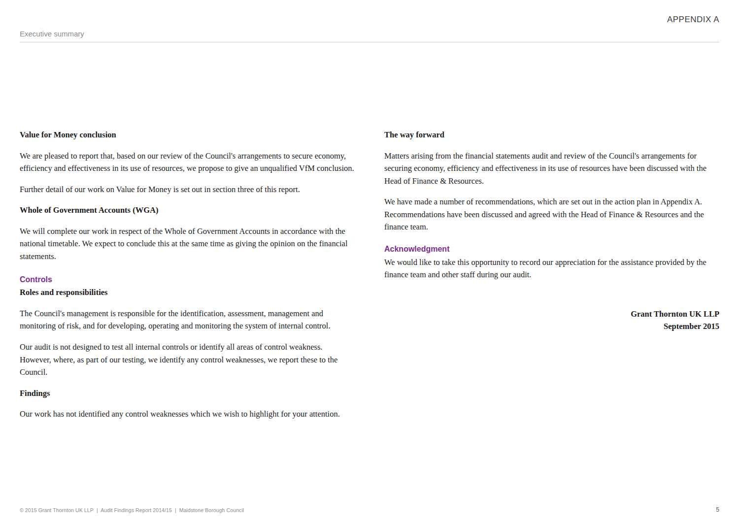APPENDIX A
Executive summary
Value for Money conclusion
We are pleased to report that, based on our review of the Council's arrangements to secure economy, efficiency and effectiveness in its use of resources, we propose to give an unqualified VfM conclusion.
Further detail of our work on Value for Money is set out in section three of this report.
Whole of Government Accounts (WGA)
We will complete our work in respect of the Whole of Government Accounts in accordance with the national timetable. We expect to conclude this at the same time as giving the opinion on the financial statements.
Controls
Roles and responsibilities
The Council's management is responsible for the identification, assessment, management and monitoring of risk, and for developing, operating and monitoring the system of internal control.
Our audit is not designed to test all internal controls or identify all areas of control weakness. However, where, as part of our testing, we identify any control weaknesses, we report these to the Council.
Findings
Our work has not identified any control weaknesses which we wish to highlight for your attention.
The way forward
Matters arising from the financial statements audit and review of the Council's arrangements for securing economy, efficiency and effectiveness in its use of resources have been discussed with the Head of Finance & Resources.
We have made a number of recommendations, which are set out in the action plan in Appendix A. Recommendations have been discussed and agreed with the Head of Finance & Resources and the finance team.
Acknowledgment
We would like to take this opportunity to record our appreciation for the assistance provided by the finance team and other staff during our audit.
Grant Thornton UK LLP
September 2015
© 2015 Grant Thornton UK LLP | Audit Findings Report 2014/15 | Maidstone Borough Council
5